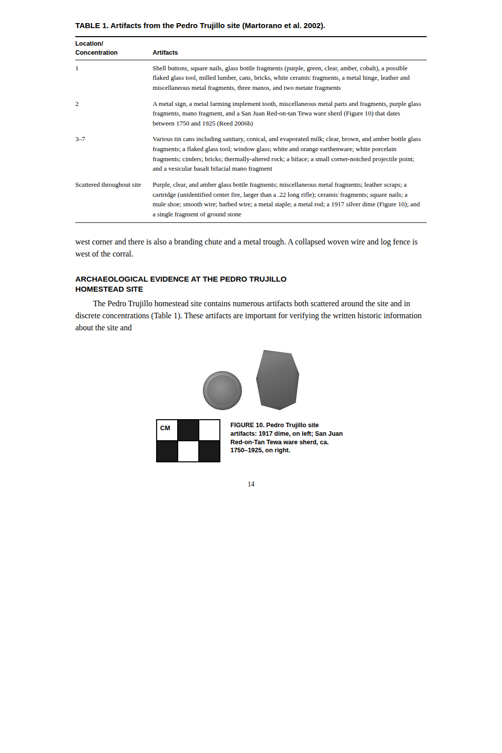TABLE 1. Artifacts from the Pedro Trujillo site (Martorano et al. 2002).
| Location/ Concentration | Artifacts |
| --- | --- |
| 1 | Shell buttons, square nails, glass bottle fragments (purple, green, clear, amber, cobalt), a possible flaked glass tool, milled lumber, cans, bricks, white ceramic fragments, a metal hinge, leather and miscellaneous metal fragments, three manos, and two metate fragments |
| 2 | A metal sign, a metal farming implement tooth, miscellaneous metal parts and fragments, purple glass fragments, mano fragment, and a San Juan Red-on-tan Tewa ware sherd (Figure 10) that dates between 1750 and 1925 (Reed 2006b) |
| 3–7 | Various tin cans including sanitary, conical, and evaporated milk; clear, brown, and amber bottle glass fragments; a flaked glass tool; window glass; white and orange earthenware; white porcelain fragments; cinders; bricks; thermally-altered rock; a biface; a small corner-notched projectile point; and a vesicular basalt bifacial mano fragment |
| Scattered throughout site | Purple, clear, and amber glass bottle fragments; miscellaneous metal fragments; leather scraps; a cartridge (unidentified center fire, larger than a .22 long rifle); ceramic fragments; square nails; a mule shoe; smooth wire; barbed wire; a metal staple; a metal rod; a 1917 silver dime (Figure 10); and a single fragment of ground stone |
west corner and there is also a branding chute and a metal trough. A collapsed woven wire and log fence is west of the corral.
ARCHAEOLOGICAL EVIDENCE AT THE PEDRO TRUJILLO
HOMESTEAD SITE
The Pedro Trujillo homestead site contains numerous artifacts both scattered around the site and in discrete concentrations (Table 1). These artifacts are important for verifying the written historic information about the site and
CM
FIGURE 10. Pedro Trujillo site artifacts: 1917 dime, on left; San Juan Red-on-Tan Tewa ware sherd, ca. 1750–1925, on right.
14